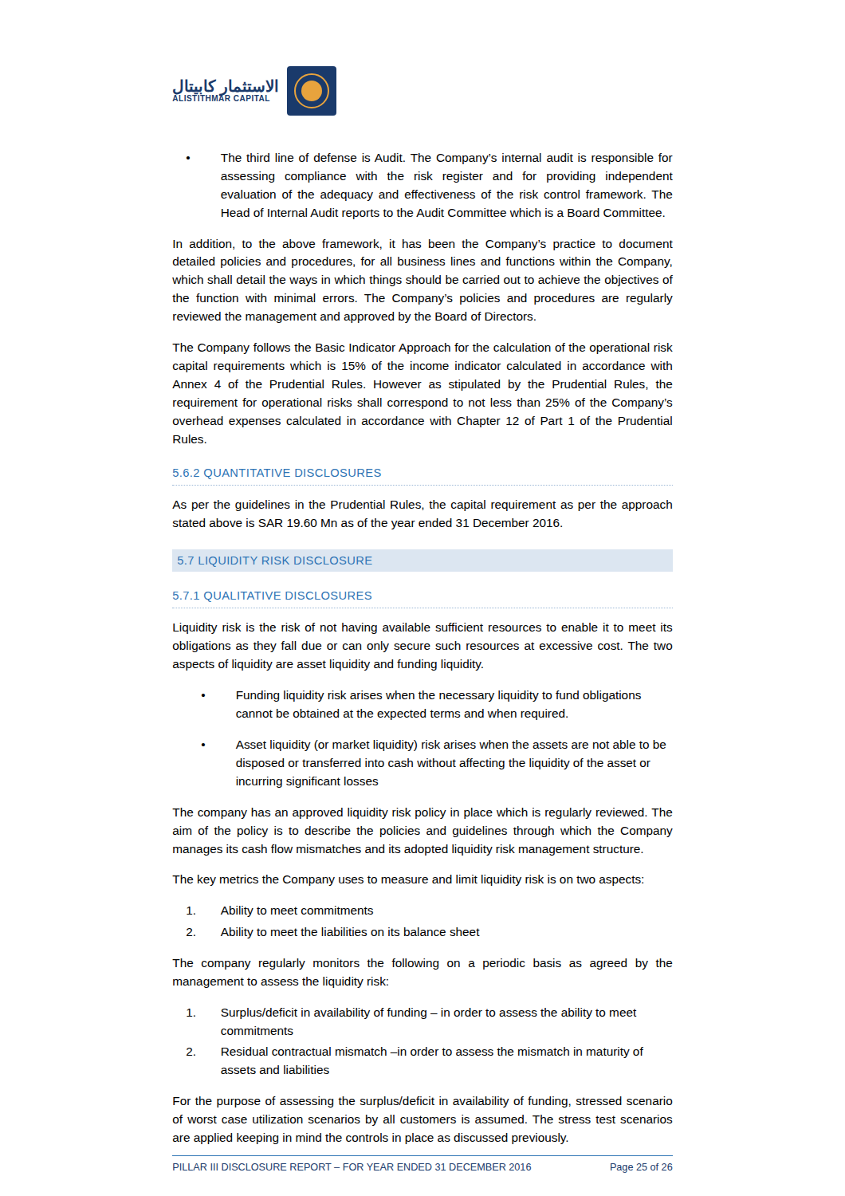الاستثمار كابيتال ALISTITHMAR CAPITAL
•
The third line of defense is Audit. The Company’s internal audit is responsible for assessing compliance with the risk register and for providing independent evaluation of the adequacy and effectiveness of the risk control framework. The Head of Internal Audit reports to the Audit Committee which is a Board Committee.
In addition, to the above framework, it has been the Company’s practice to document detailed policies and procedures, for all business lines and functions within the Company, which shall detail the ways in which things should be carried out to achieve the objectives of the function with minimal errors. The Company’s policies and procedures are regularly reviewed the management and approved by the Board of Directors.
The Company follows the Basic Indicator Approach for the calculation of the operational risk capital requirements which is 15% of the income indicator calculated in accordance with Annex 4 of the Prudential Rules. However as stipulated by the Prudential Rules, the requirement for operational risks shall correspond to not less than 25% of the Company’s overhead expenses calculated in accordance with Chapter 12 of Part 1 of the Prudential Rules.
5.6.2 Quantitative Disclosures
As per the guidelines in the Prudential Rules, the capital requirement as per the approach stated above is SAR 19.60 Mn as of the year ended 31 December 2016.
5.7 Liquidity Risk Disclosure
5.7.1 Qualitative Disclosures
Liquidity risk is the risk of not having available sufficient resources to enable it to meet its obligations as they fall due or can only secure such resources at excessive cost. The two aspects of liquidity are asset liquidity and funding liquidity.
•
Funding liquidity risk arises when the necessary liquidity to fund obligations cannot be obtained at the expected terms and when required.
•
Asset liquidity (or market liquidity) risk arises when the assets are not able to be disposed or transferred into cash without affecting the liquidity of the asset or incurring significant losses
The company has an approved liquidity risk policy in place which is regularly reviewed. The aim of the policy is to describe the policies and guidelines through which the Company manages its cash flow mismatches and its adopted liquidity risk management structure.
The key metrics the Company uses to measure and limit liquidity risk is on two aspects:
1.
Ability to meet commitments
2.
Ability to meet the liabilities on its balance sheet
The company regularly monitors the following on a periodic basis as agreed by the management to assess the liquidity risk:
1.
Surplus/deficit in availability of funding – in order to assess the ability to meet commitments
2.
Residual contractual mismatch –in order to assess the mismatch in maturity of assets and liabilities
For the purpose of assessing the surplus/deficit in availability of funding, stressed scenario of worst case utilization scenarios by all customers is assumed. The stress test scenarios are applied keeping in mind the controls in place as discussed previously.
PILLAR III DISCLOSURE REPORT – FOR YEAR ENDED 31 DECEMBER 2016 Page 25 of 26